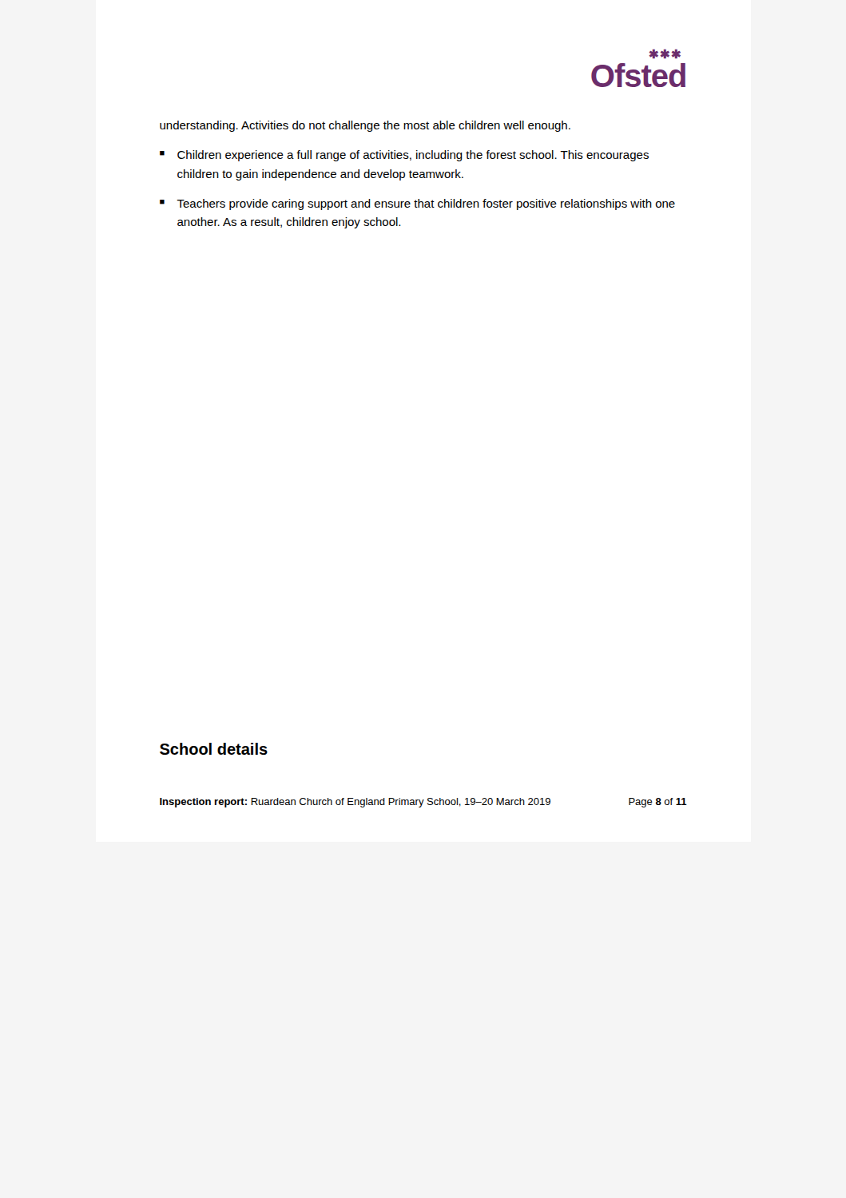✱✱✱
Ofsted
understanding. Activities do not challenge the most able children well enough.
Children experience a full range of activities, including the forest school. This encourages children to gain independence and develop teamwork.
Teachers provide caring support and ensure that children foster positive relationships with one another. As a result, children enjoy school.
School details
Inspection report: Ruardean Church of England Primary School, 19–20 March 2019
Page 8 of 11